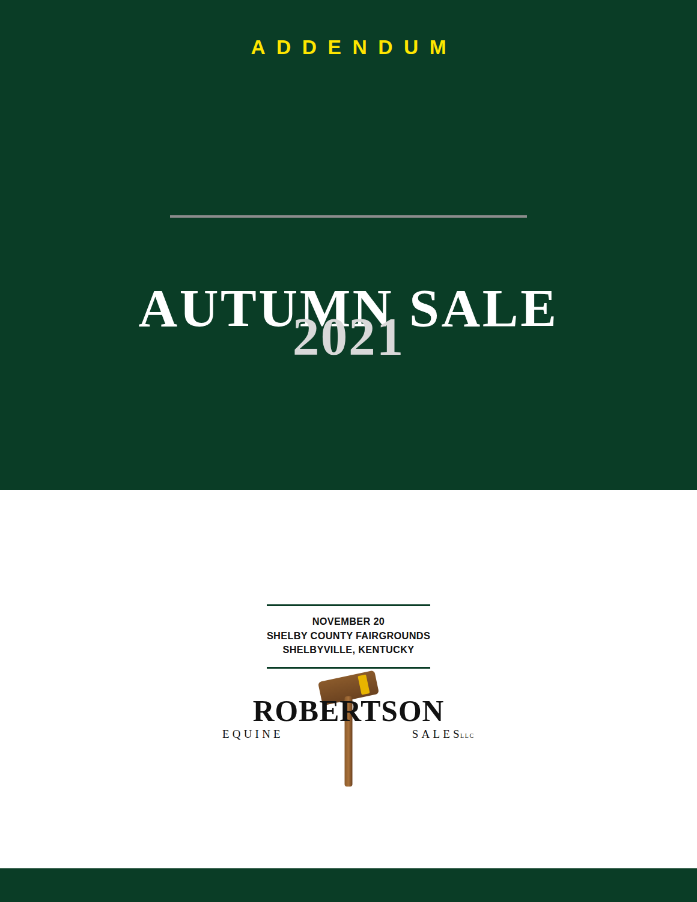ADDENDUM
Autumn Sale
2021
NOVEMBER 20
SHELBY COUNTY FAIRGROUNDS
SHELBYVILLE, KENTUCKY
ROBERTSON
EQUINE SALESLLC